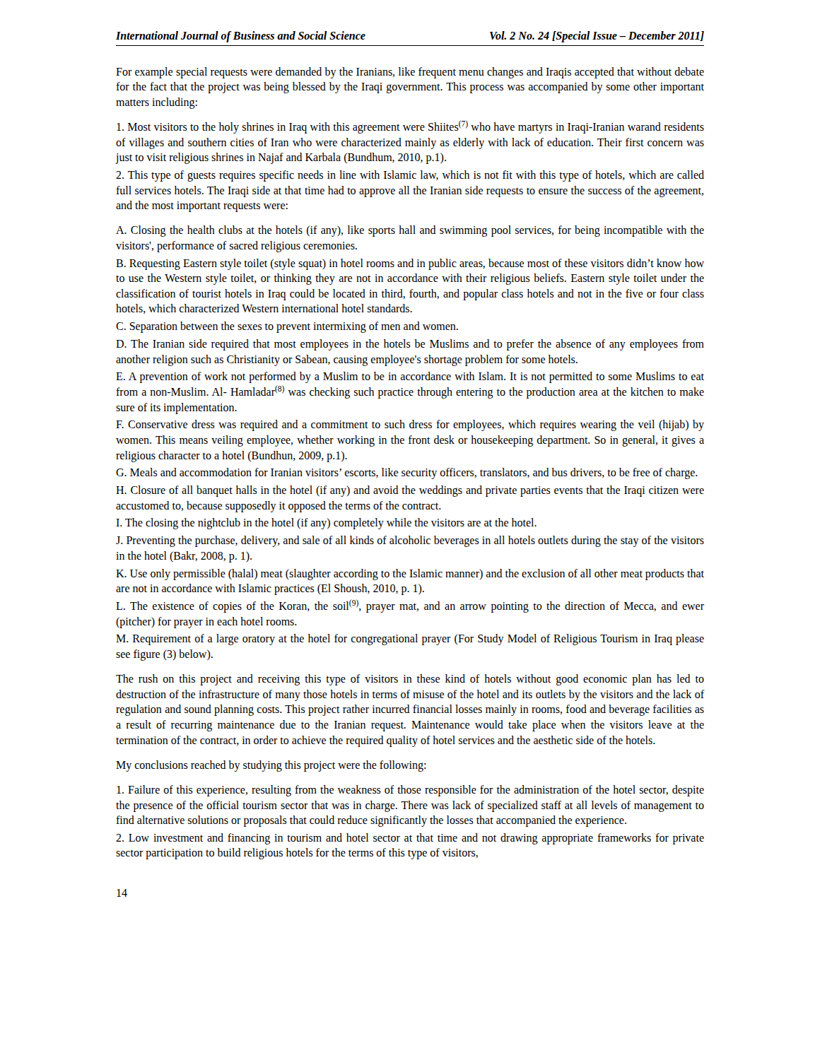International Journal of Business and Social Science
Vol. 2 No. 24 [Special Issue – December 2011]
For example special requests were demanded by the Iranians, like frequent menu changes and Iraqis accepted that without debate for the fact that the project was being blessed by the Iraqi government. This process was accompanied by some other important matters including:
1. Most visitors to the holy shrines in Iraq with this agreement were Shiites(7) who have martyrs in Iraqi-Iranian warand residents of villages and southern cities of Iran who were characterized mainly as elderly with lack of education. Their first concern was just to visit religious shrines in Najaf and Karbala (Bundhum, 2010, p.1).
2. This type of guests requires specific needs in line with Islamic law, which is not fit with this type of hotels, which are called full services hotels. The Iraqi side at that time had to approve all the Iranian side requests to ensure the success of the agreement, and the most important requests were:
A. Closing the health clubs at the hotels (if any), like sports hall and swimming pool services, for being incompatible with the visitors', performance of sacred religious ceremonies.
B. Requesting Eastern style toilet (style squat) in hotel rooms and in public areas, because most of these visitors didn’t know how to use the Western style toilet, or thinking they are not in accordance with their religious beliefs. Eastern style toilet under the classification of tourist hotels in Iraq could be located in third, fourth, and popular class hotels and not in the five or four class hotels, which characterized Western international hotel standards.
C. Separation between the sexes to prevent intermixing of men and women.
D. The Iranian side required that most employees in the hotels be Muslims and to prefer the absence of any employees from another religion such as Christianity or Sabean, causing employee's shortage problem for some hotels.
E. A prevention of work not performed by a Muslim to be in accordance with Islam. It is not permitted to some Muslims to eat from a non-Muslim. Al- Hamladar(8) was checking such practice through entering to the production area at the kitchen to make sure of its implementation.
F. Conservative dress was required and a commitment to such dress for employees, which requires wearing the veil (hijab) by women. This means veiling employee, whether working in the front desk or housekeeping department. So in general, it gives a religious character to a hotel (Bundhun, 2009, p.1).
G. Meals and accommodation for Iranian visitors’ escorts, like security officers, translators, and bus drivers, to be free of charge.
H. Closure of all banquet halls in the hotel (if any) and avoid the weddings and private parties events that the Iraqi citizen were accustomed to, because supposedly it opposed the terms of the contract.
I. The closing the nightclub in the hotel (if any) completely while the visitors are at the hotel.
J. Preventing the purchase, delivery, and sale of all kinds of alcoholic beverages in all hotels outlets during the stay of the visitors in the hotel (Bakr, 2008, p. 1).
K. Use only permissible (halal) meat (slaughter according to the Islamic manner) and the exclusion of all other meat products that are not in accordance with Islamic practices (El Shoush, 2010, p. 1).
L. The existence of copies of the Koran, the soil(9), prayer mat, and an arrow pointing to the direction of Mecca, and ewer (pitcher) for prayer in each hotel rooms.
M. Requirement of a large oratory at the hotel for congregational prayer (For Study Model of Religious Tourism in Iraq please see figure (3) below).
The rush on this project and receiving this type of visitors in these kind of hotels without good economic plan has led to destruction of the infrastructure of many those hotels in terms of misuse of the hotel and its outlets by the visitors and the lack of regulation and sound planning costs. This project rather incurred financial losses mainly in rooms, food and beverage facilities as a result of recurring maintenance due to the Iranian request. Maintenance would take place when the visitors leave at the termination of the contract, in order to achieve the required quality of hotel services and the aesthetic side of the hotels.
My conclusions reached by studying this project were the following:
1. Failure of this experience, resulting from the weakness of those responsible for the administration of the hotel sector, despite the presence of the official tourism sector that was in charge. There was lack of specialized staff at all levels of management to find alternative solutions or proposals that could reduce significantly the losses that accompanied the experience.
2. Low investment and financing in tourism and hotel sector at that time and not drawing appropriate frameworks for private sector participation to build religious hotels for the terms of this type of visitors,
14